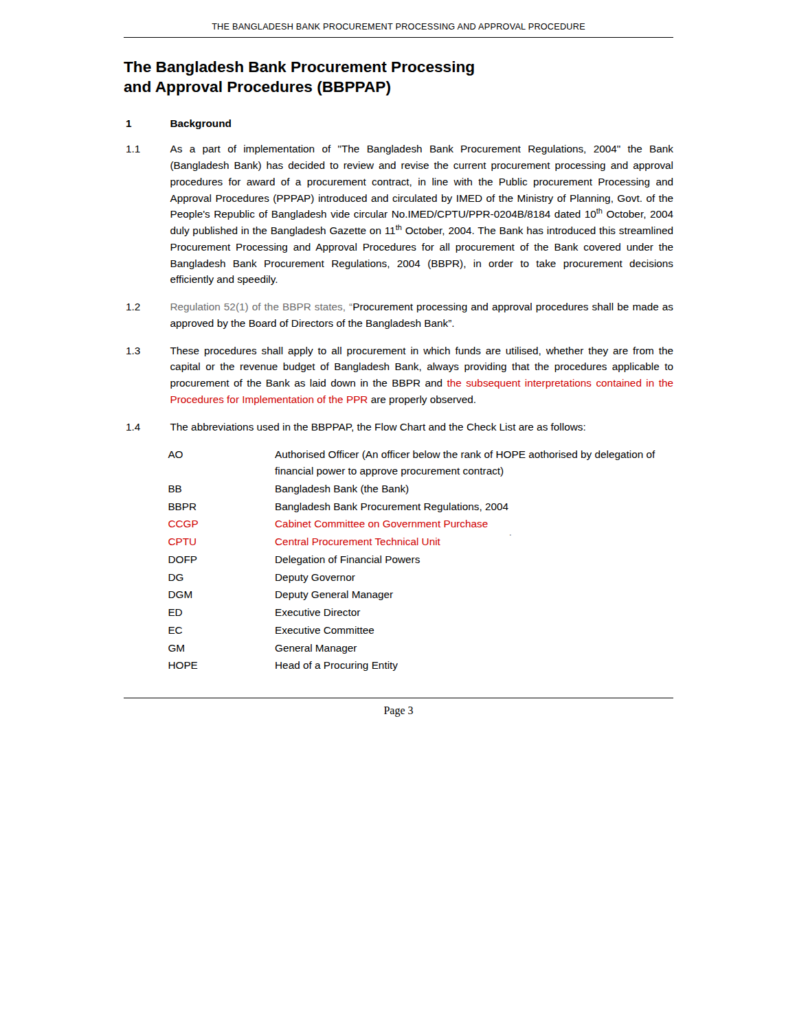The Bangladesh Bank Procurement Processing and Approval Procedure
The Bangladesh Bank Procurement Processing
and Approval Procedures (BBPPAP)
1
Background
1.1
As a part of implementation of "The Bangladesh Bank Procurement Regulations, 2004" the Bank (Bangladesh Bank) has decided to review and revise the current procurement processing and approval procedures for award of a procurement contract, in line with the Public procurement Processing and Approval Procedures (PPPAP) introduced and circulated by IMED of the Ministry of Planning, Govt. of the People's Republic of Bangladesh vide circular No.IMED/CPTU/PPR-0204B/8184 dated 10th October, 2004 duly published in the Bangladesh Gazette on 11th October, 2004. The Bank has introduced this streamlined Procurement Processing and Approval Procedures for all procurement of the Bank covered under the Bangladesh Bank Procurement Regulations, 2004 (BBPR), in order to take procurement decisions efficiently and speedily.
1.2
Regulation 52(1) of the BBPR states, “Procurement processing and approval procedures shall be made as approved by the Board of Directors of the Bangladesh Bank”.
1.3
These procedures shall apply to all procurement in which funds are utilised, whether they are from the capital or the revenue budget of Bangladesh Bank, always providing that the procedures applicable to procurement of the Bank as laid down in the BBPR and the subsequent interpretations contained in the Procedures for Implementation of the PPR are properly observed.
1.4
The abbreviations used in the BBPPAP, the Flow Chart and the Check List are as follows:
| AO | Authorised Officer (An officer below the rank of HOPE aothorised by delegation of financial power to approve procurement contract) |
| BB | Bangladesh Bank (the Bank) |
| BBPR | Bangladesh Bank Procurement Regulations, 2004 |
| CCGP | Cabinet Committee on Government Purchase |
| CPTU | Central Procurement Technical Unit |
| DOFP | Delegation of Financial Powers |
| DG | Deputy Governor |
| DGM | Deputy General Manager |
| ED | Executive Director |
| EC | Executive Committee |
| GM | General Manager |
| HOPE | Head of a Procuring Entity |
Page 3